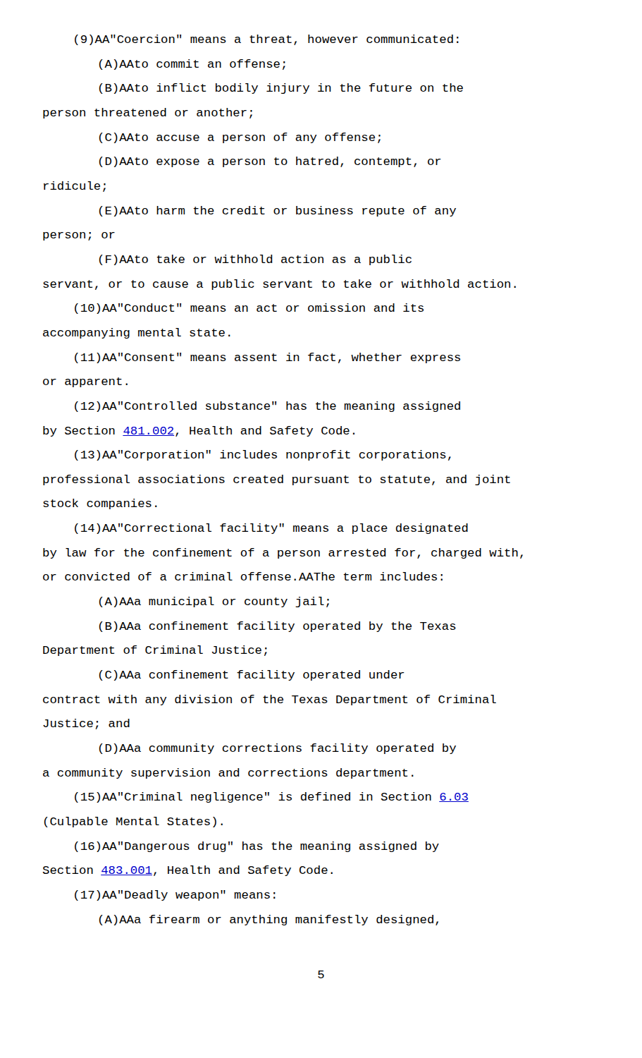(9)AA"Coercion" means a threat, however communicated:
(A)AAto commit an offense;
(B)AAto inflict bodily injury in the future on the
person threatened or another;
(C)AAto accuse a person of any offense;
(D)AAto expose a person to hatred, contempt, or
ridicule;
(E)AAto harm the credit or business repute of any
person; or
(F)AAto take or withhold action as a public
servant, or to cause a public servant to take or withhold action.
(10)AA"Conduct" means an act or omission and its
accompanying mental state.
(11)AA"Consent" means assent in fact, whether express
or apparent.
(12)AA"Controlled substance" has the meaning assigned
by Section 481.002, Health and Safety Code.
(13)AA"Corporation" includes nonprofit corporations,
professional associations created pursuant to statute, and joint
stock companies.
(14)AA"Correctional facility" means a place designated
by law for the confinement of a person arrested for, charged with,
or convicted of a criminal offense.AAThe term includes:
(A)AAa municipal or county jail;
(B)AAa confinement facility operated by the Texas
Department of Criminal Justice;
(C)AAa confinement facility operated under
contract with any division of the Texas Department of Criminal
Justice; and
(D)AAa community corrections facility operated by
a community supervision and corrections department.
(15)AA"Criminal negligence" is defined in Section 6.03
(Culpable Mental States).
(16)AA"Dangerous drug" has the meaning assigned by
Section 483.001, Health and Safety Code.
(17)AA"Deadly weapon" means:
(A)AAa firearm or anything manifestly designed,
5